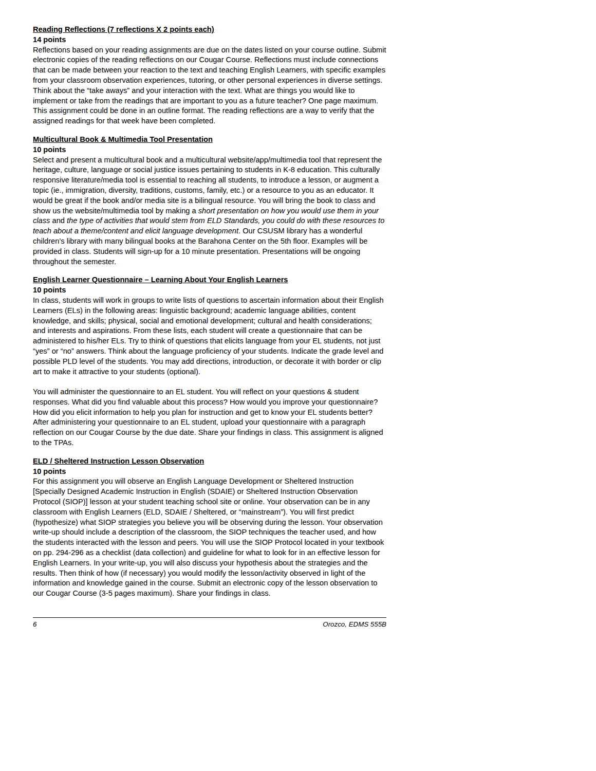Reading Reflections (7 reflections X 2 points each)
14 points
Reflections based on your reading assignments are due on the dates listed on your course outline. Submit electronic copies of the reading reflections on our Cougar Course. Reflections must include connections that can be made between your reaction to the text and teaching English Learners, with specific examples from your classroom observation experiences, tutoring, or other personal experiences in diverse settings. Think about the “take aways” and your interaction with the text. What are things you would like to implement or take from the readings that are important to you as a future teacher? One page maximum. This assignment could be done in an outline format. The reading reflections are a way to verify that the assigned readings for that week have been completed.
Multicultural Book & Multimedia Tool Presentation
10 points
Select and present a multicultural book and a multicultural website/app/multimedia tool that represent the heritage, culture, language or social justice issues pertaining to students in K-8 education. This culturally responsive literature/media tool is essential to reaching all students, to introduce a lesson, or augment a topic (ie., immigration, diversity, traditions, customs, family, etc.) or a resource to you as an educator. It would be great if the book and/or media site is a bilingual resource. You will bring the book to class and show us the website/multimedia tool by making a short presentation on how you would use them in your class and the type of activities that would stem from ELD Standards, you could do with these resources to teach about a theme/content and elicit language development. Our CSUSM library has a wonderful children’s library with many bilingual books at the Barahona Center on the 5th floor. Examples will be provided in class. Students will sign-up for a 10 minute presentation. Presentations will be ongoing throughout the semester.
English Learner Questionnaire – Learning About Your English Learners
10 points
In class, students will work in groups to write lists of questions to ascertain information about their English Learners (ELs) in the following areas: linguistic background; academic language abilities, content knowledge, and skills; physical, social and emotional development; cultural and health considerations; and interests and aspirations. From these lists, each student will create a questionnaire that can be administered to his/her ELs. Try to think of questions that elicits language from your EL students, not just “yes” or “no” answers. Think about the language proficiency of your students. Indicate the grade level and possible PLD level of the students. You may add directions, introduction, or decorate it with border or clip art to make it attractive to your students (optional).
You will administer the questionnaire to an EL student. You will reflect on your questions & student responses. What did you find valuable about this process? How would you improve your questionnaire? How did you elicit information to help you plan for instruction and get to know your EL students better? After administering your questionnaire to an EL student, upload your questionnaire with a paragraph reflection on our Cougar Course by the due date. Share your findings in class. This assignment is aligned to the TPAs.
ELD / Sheltered Instruction Lesson Observation
10 points
For this assignment you will observe an English Language Development or Sheltered Instruction [Specially Designed Academic Instruction in English (SDAIE) or Sheltered Instruction Observation Protocol (SIOP)] lesson at your student teaching school site or online. Your observation can be in any classroom with English Learners (ELD, SDAIE / Sheltered, or “mainstream”). You will first predict (hypothesize) what SIOP strategies you believe you will be observing during the lesson. Your observation write-up should include a description of the classroom, the SIOP techniques the teacher used, and how the students interacted with the lesson and peers. You will use the SIOP Protocol located in your textbook on pp. 294-296 as a checklist (data collection) and guideline for what to look for in an effective lesson for English Learners. In your write-up, you will also discuss your hypothesis about the strategies and the results. Then think of how (if necessary) you would modify the lesson/activity observed in light of the information and knowledge gained in the course. Submit an electronic copy of the lesson observation to our Cougar Course (3-5 pages maximum). Share your findings in class.
6 Orozco, EDMS 555B